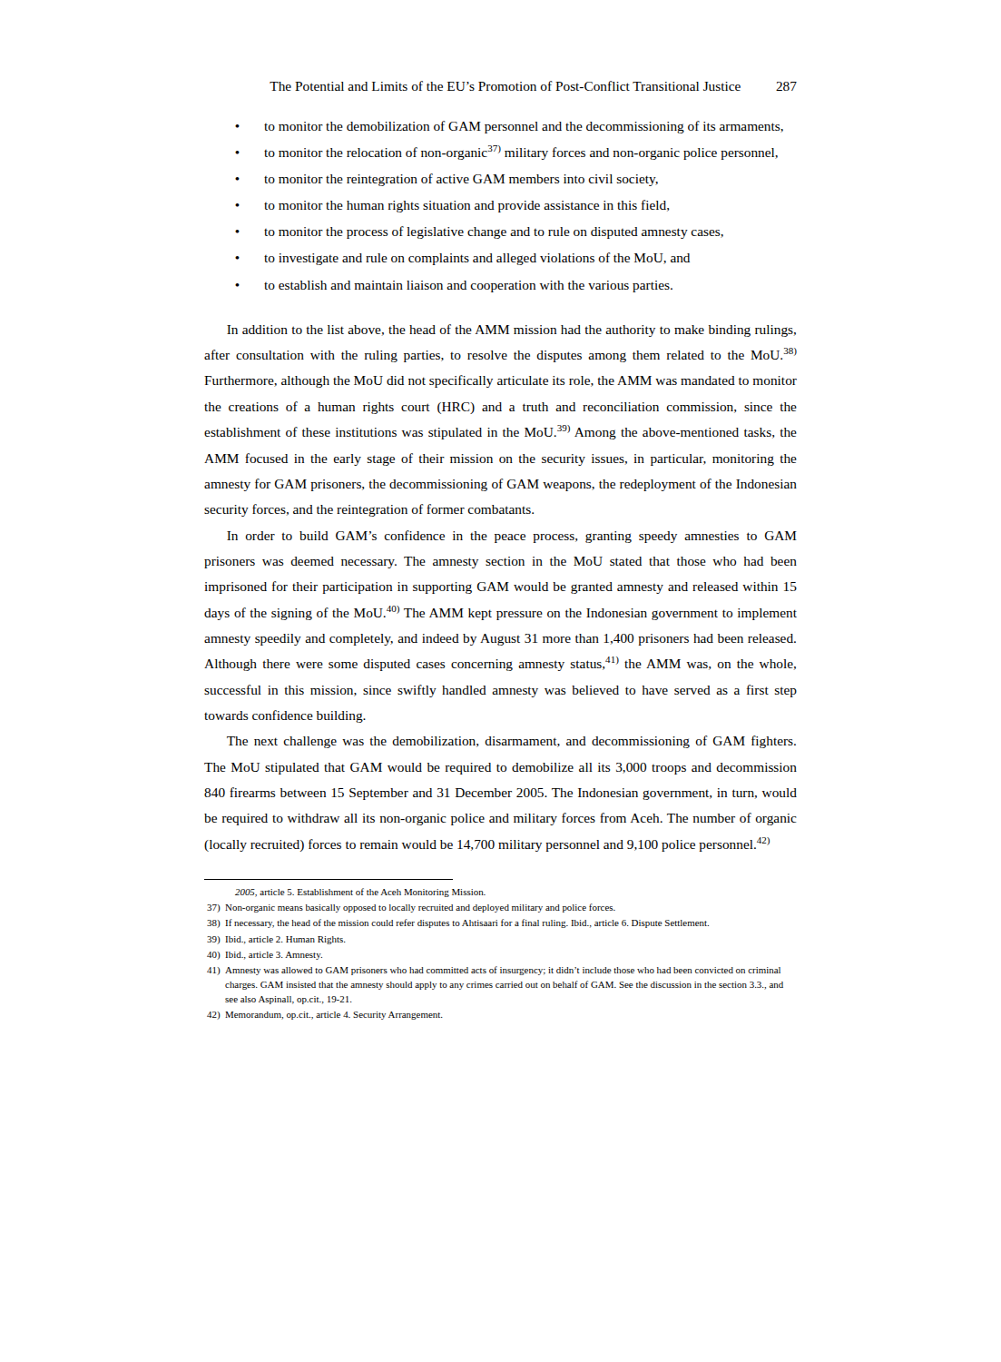The Potential and Limits of the EU’s Promotion of Post-Conflict Transitional Justice
287
to monitor the demobilization of GAM personnel and the decommissioning of its armaments,
to monitor the relocation of non-organic37) military forces and non-organic police personnel,
to monitor the reintegration of active GAM members into civil society,
to monitor the human rights situation and provide assistance in this field,
to monitor the process of legislative change and to rule on disputed amnesty cases,
to investigate and rule on complaints and alleged violations of the MoU, and
to establish and maintain liaison and cooperation with the various parties.
In addition to the list above, the head of the AMM mission had the authority to make binding rulings, after consultation with the ruling parties, to resolve the disputes among them related to the MoU.38) Furthermore, although the MoU did not specifically articulate its role, the AMM was mandated to monitor the creations of a human rights court (HRC) and a truth and reconciliation commission, since the establishment of these institutions was stipulated in the MoU.39) Among the above-mentioned tasks, the AMM focused in the early stage of their mission on the security issues, in particular, monitoring the amnesty for GAM prisoners, the decommissioning of GAM weapons, the redeployment of the Indonesian security forces, and the reintegration of former combatants.
In order to build GAM’s confidence in the peace process, granting speedy amnesties to GAM prisoners was deemed necessary. The amnesty section in the MoU stated that those who had been imprisoned for their participation in supporting GAM would be granted amnesty and released within 15 days of the signing of the MoU.40) The AMM kept pressure on the Indonesian government to implement amnesty speedily and completely, and indeed by August 31 more than 1,400 prisoners had been released. Although there were some disputed cases concerning amnesty status,41) the AMM was, on the whole, successful in this mission, since swiftly handled amnesty was believed to have served as a first step towards confidence building.
The next challenge was the demobilization, disarmament, and decommissioning of GAM fighters. The MoU stipulated that GAM would be required to demobilize all its 3,000 troops and decommission 840 firearms between 15 September and 31 December 2005. The Indonesian government, in turn, would be required to withdraw all its non-organic police and military forces from Aceh. The number of organic (locally recruited) forces to remain would be 14,700 military personnel and 9,100 police personnel.42)
2005, article 5. Establishment of the Aceh Monitoring Mission.
37)
Non-organic means basically opposed to locally recruited and deployed military and police forces.
38)
If necessary, the head of the mission could refer disputes to Ahtisaari for a final ruling. Ibid., article 6. Dispute Settlement.
39)
Ibid., article 2. Human Rights.
40)
Ibid., article 3. Amnesty.
41)
Amnesty was allowed to GAM prisoners who had committed acts of insurgency; it didn’t include those who had been convicted on criminal charges. GAM insisted that the amnesty should apply to any crimes carried out on behalf of GAM. See the discussion in the section 3.3., and see also Aspinall, op.cit., 19-21.
42)
Memorandum, op.cit., article 4. Security Arrangement.